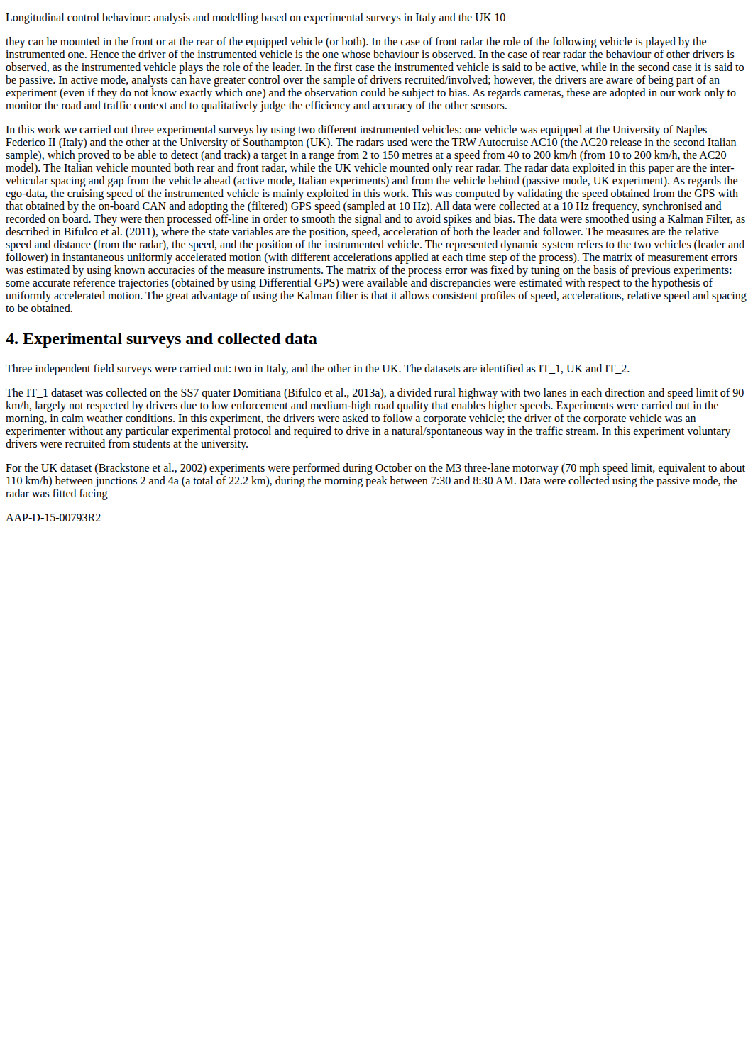Longitudinal control behaviour: analysis and modelling based on experimental surveys in Italy and the UK 10
they can be mounted in the front or at the rear of the equipped vehicle (or both). In the case of front radar the role of the following vehicle is played by the instrumented one. Hence the driver of the instrumented vehicle is the one whose behaviour is observed. In the case of rear radar the behaviour of other drivers is observed, as the instrumented vehicle plays the role of the leader. In the first case the instrumented vehicle is said to be active, while in the second case it is said to be passive. In active mode, analysts can have greater control over the sample of drivers recruited/involved; however, the drivers are aware of being part of an experiment (even if they do not know exactly which one) and the observation could be subject to bias. As regards cameras, these are adopted in our work only to monitor the road and traffic context and to qualitatively judge the efficiency and accuracy of the other sensors.
In this work we carried out three experimental surveys by using two different instrumented vehicles: one vehicle was equipped at the University of Naples Federico II (Italy) and the other at the University of Southampton (UK). The radars used were the TRW Autocruise AC10 (the AC20 release in the second Italian sample), which proved to be able to detect (and track) a target in a range from 2 to 150 metres at a speed from 40 to 200 km/h (from 10 to 200 km/h, the AC20 model). The Italian vehicle mounted both rear and front radar, while the UK vehicle mounted only rear radar. The radar data exploited in this paper are the inter-vehicular spacing and gap from the vehicle ahead (active mode, Italian experiments) and from the vehicle behind (passive mode, UK experiment). As regards the ego-data, the cruising speed of the instrumented vehicle is mainly exploited in this work. This was computed by validating the speed obtained from the GPS with that obtained by the on-board CAN and adopting the (filtered) GPS speed (sampled at 10 Hz). All data were collected at a 10 Hz frequency, synchronised and recorded on board. They were then processed off-line in order to smooth the signal and to avoid spikes and bias. The data were smoothed using a Kalman Filter, as described in Bifulco et al. (2011), where the state variables are the position, speed, acceleration of both the leader and follower. The measures are the relative speed and distance (from the radar), the speed, and the position of the instrumented vehicle. The represented dynamic system refers to the two vehicles (leader and follower) in instantaneous uniformly accelerated motion (with different accelerations applied at each time step of the process). The matrix of measurement errors was estimated by using known accuracies of the measure instruments. The matrix of the process error was fixed by tuning on the basis of previous experiments: some accurate reference trajectories (obtained by using Differential GPS) were available and discrepancies were estimated with respect to the hypothesis of uniformly accelerated motion. The great advantage of using the Kalman filter is that it allows consistent profiles of speed, accelerations, relative speed and spacing to be obtained.
4. Experimental surveys and collected data
Three independent field surveys were carried out: two in Italy, and the other in the UK. The datasets are identified as IT_1, UK and IT_2.
The IT_1 dataset was collected on the SS7 quater Domitiana (Bifulco et al., 2013a), a divided rural highway with two lanes in each direction and speed limit of 90 km/h, largely not respected by drivers due to low enforcement and medium-high road quality that enables higher speeds. Experiments were carried out in the morning, in calm weather conditions. In this experiment, the drivers were asked to follow a corporate vehicle; the driver of the corporate vehicle was an experimenter without any particular experimental protocol and required to drive in a natural/spontaneous way in the traffic stream. In this experiment voluntary drivers were recruited from students at the university.
For the UK dataset (Brackstone et al., 2002) experiments were performed during October on the M3 three-lane motorway (70 mph speed limit, equivalent to about 110 km/h) between junctions 2 and 4a (a total of 22.2 km), during the morning peak between 7:30 and 8:30 AM. Data were collected using the passive mode, the radar was fitted facing
AAP-D-15-00793R2